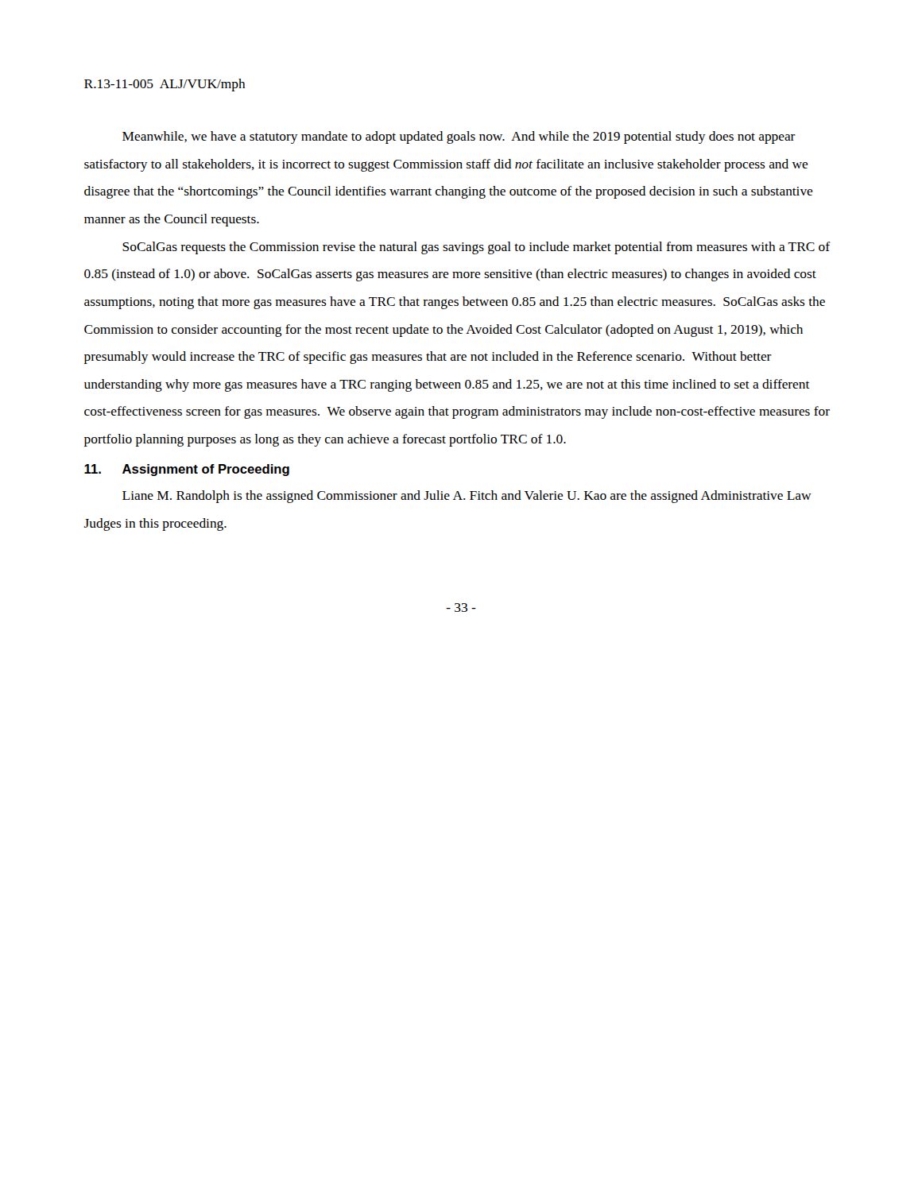R.13-11-005 ALJ/VUK/mph
Meanwhile, we have a statutory mandate to adopt updated goals now. And while the 2019 potential study does not appear satisfactory to all stakeholders, it is incorrect to suggest Commission staff did not facilitate an inclusive stakeholder process and we disagree that the “shortcomings” the Council identifies warrant changing the outcome of the proposed decision in such a substantive manner as the Council requests.
SoCalGas requests the Commission revise the natural gas savings goal to include market potential from measures with a TRC of 0.85 (instead of 1.0) or above. SoCalGas asserts gas measures are more sensitive (than electric measures) to changes in avoided cost assumptions, noting that more gas measures have a TRC that ranges between 0.85 and 1.25 than electric measures. SoCalGas asks the Commission to consider accounting for the most recent update to the Avoided Cost Calculator (adopted on August 1, 2019), which presumably would increase the TRC of specific gas measures that are not included in the Reference scenario. Without better understanding why more gas measures have a TRC ranging between 0.85 and 1.25, we are not at this time inclined to set a different cost-effectiveness screen for gas measures. We observe again that program administrators may include non-cost-effective measures for portfolio planning purposes as long as they can achieve a forecast portfolio TRC of 1.0.
11. Assignment of Proceeding
Liane M. Randolph is the assigned Commissioner and Julie A. Fitch and Valerie U. Kao are the assigned Administrative Law Judges in this proceeding.
- 33 -